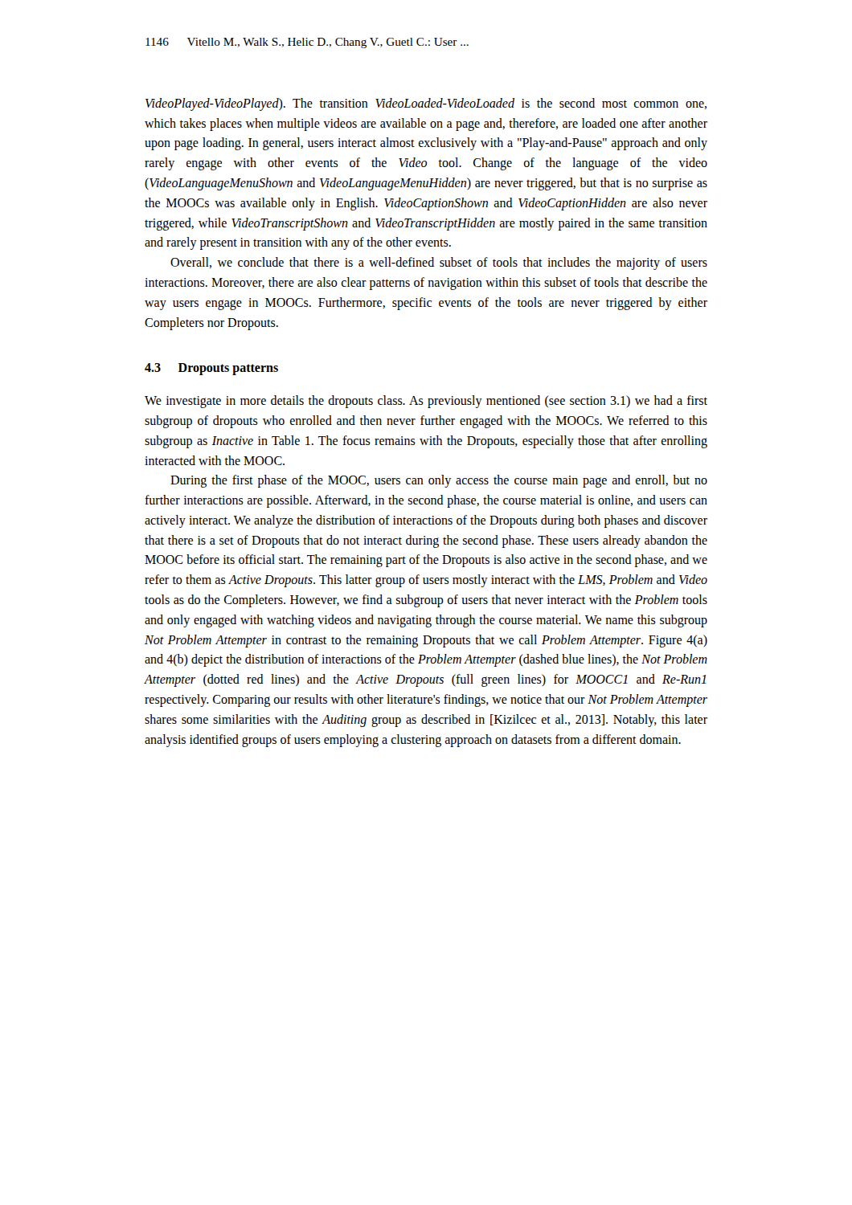1146 Vitello M., Walk S., Helic D., Chang V., Guetl C.: User ...
VideoPlayed-VideoPlayed). The transition VideoLoaded-VideoLoaded is the second most common one, which takes places when multiple videos are available on a page and, therefore, are loaded one after another upon page loading. In general, users interact almost exclusively with a "Play-and-Pause" approach and only rarely engage with other events of the Video tool. Change of the language of the video (VideoLanguageMenuShown and VideoLanguageMenuHidden) are never triggered, but that is no surprise as the MOOCs was available only in English. VideoCaptionShown and VideoCaptionHidden are also never triggered, while VideoTranscriptShown and VideoTranscriptHidden are mostly paired in the same transition and rarely present in transition with any of the other events.
Overall, we conclude that there is a well-defined subset of tools that includes the majority of users interactions. Moreover, there are also clear patterns of navigation within this subset of tools that describe the way users engage in MOOCs. Furthermore, specific events of the tools are never triggered by either Completers nor Dropouts.
4.3 Dropouts patterns
We investigate in more details the dropouts class. As previously mentioned (see section 3.1) we had a first subgroup of dropouts who enrolled and then never further engaged with the MOOCs. We referred to this subgroup as Inactive in Table 1. The focus remains with the Dropouts, especially those that after enrolling interacted with the MOOC.
During the first phase of the MOOC, users can only access the course main page and enroll, but no further interactions are possible. Afterward, in the second phase, the course material is online, and users can actively interact. We analyze the distribution of interactions of the Dropouts during both phases and discover that there is a set of Dropouts that do not interact during the second phase. These users already abandon the MOOC before its official start. The remaining part of the Dropouts is also active in the second phase, and we refer to them as Active Dropouts. This latter group of users mostly interact with the LMS, Problem and Video tools as do the Completers. However, we find a subgroup of users that never interact with the Problem tools and only engaged with watching videos and navigating through the course material. We name this subgroup Not Problem Attempter in contrast to the remaining Dropouts that we call Problem Attempter. Figure 4(a) and 4(b) depict the distribution of interactions of the Problem Attempter (dashed blue lines), the Not Problem Attempter (dotted red lines) and the Active Dropouts (full green lines) for MOOCC1 and Re-Run1 respectively. Comparing our results with other literature's findings, we notice that our Not Problem Attempter shares some similarities with the Auditing group as described in [Kizilcec et al., 2013]. Notably, this later analysis identified groups of users employing a clustering approach on datasets from a different domain.